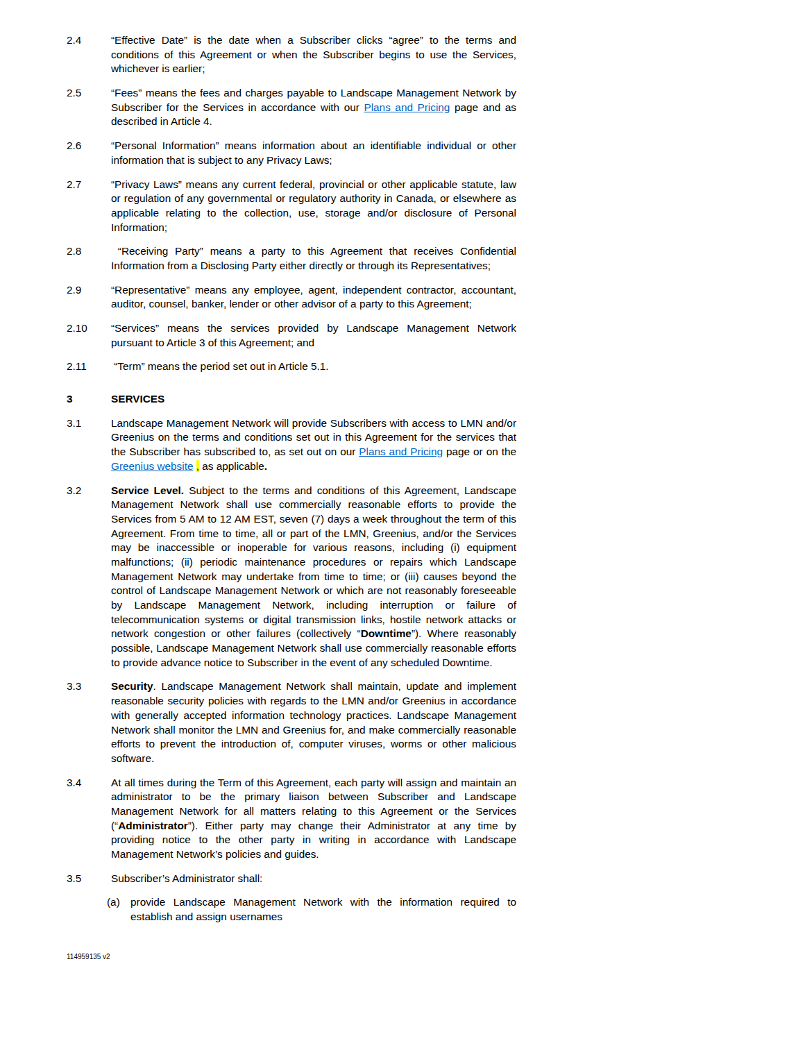2.4
“Effective Date” is the date when a Subscriber clicks “agree” to the terms and conditions of this Agreement or when the Subscriber begins to use the Services, whichever is earlier;
2.5
“Fees” means the fees and charges payable to Landscape Management Network by Subscriber for the Services in accordance with our Plans and Pricing page and as described in Article 4.
2.6
“Personal Information” means information about an identifiable individual or other information that is subject to any Privacy Laws;
2.7
“Privacy Laws” means any current federal, provincial or other applicable statute, law or regulation of any governmental or regulatory authority in Canada, or elsewhere as applicable relating to the collection, use, storage and/or disclosure of Personal Information;
2.8
“Receiving Party” means a party to this Agreement that receives Confidential Information from a Disclosing Party either directly or through its Representatives;
2.9
“Representative” means any employee, agent, independent contractor, accountant, auditor, counsel, banker, lender or other advisor of a party to this Agreement;
2.10
“Services” means the services provided by Landscape Management Network pursuant to Article 3 of this Agreement; and
2.11
“Term” means the period set out in Article 5.1.
3 SERVICES
3.1
Landscape Management Network will provide Subscribers with access to LMN and/or Greenius on the terms and conditions set out in this Agreement for the services that the Subscriber has subscribed to, as set out on our Plans and Pricing page or on the Greenius website , as applicable.
3.2
Service Level. Subject to the terms and conditions of this Agreement, Landscape Management Network shall use commercially reasonable efforts to provide the Services from 5 AM to 12 AM EST, seven (7) days a week throughout the term of this Agreement. From time to time, all or part of the LMN, Greenius, and/or the Services may be inaccessible or inoperable for various reasons, including (i) equipment malfunctions; (ii) periodic maintenance procedures or repairs which Landscape Management Network may undertake from time to time; or (iii) causes beyond the control of Landscape Management Network or which are not reasonably foreseeable by Landscape Management Network, including interruption or failure of telecommunication systems or digital transmission links, hostile network attacks or network congestion or other failures (collectively “Downtime”). Where reasonably possible, Landscape Management Network shall use commercially reasonable efforts to provide advance notice to Subscriber in the event of any scheduled Downtime.
3.3
Security. Landscape Management Network shall maintain, update and implement reasonable security policies with regards to the LMN and/or Greenius in accordance with generally accepted information technology practices. Landscape Management Network shall monitor the LMN and Greenius for, and make commercially reasonable efforts to prevent the introduction of, computer viruses, worms or other malicious software.
3.4
At all times during the Term of this Agreement, each party will assign and maintain an administrator to be the primary liaison between Subscriber and Landscape Management Network for all matters relating to this Agreement or the Services (“Administrator”). Either party may change their Administrator at any time by providing notice to the other party in writing in accordance with Landscape Management Network’s policies and guides.
3.5
Subscriber’s Administrator shall:
(a)
provide Landscape Management Network with the information required to establish and assign usernames
114959135 v2